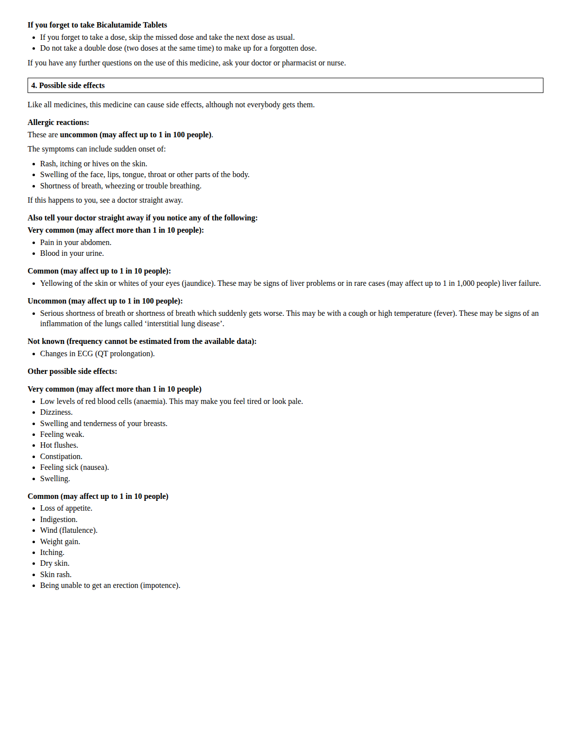If you forget to take Bicalutamide Tablets
If you forget to take a dose, skip the missed dose and take the next dose as usual.
Do not take a double dose (two doses at the same time) to make up for a forgotten dose.
If you have any further questions on the use of this medicine, ask your doctor or pharmacist or nurse.
4. Possible side effects
Like all medicines, this medicine can cause side effects, although not everybody gets them.
Allergic reactions:
These are uncommon (may affect up to 1 in 100 people).
The symptoms can include sudden onset of:
Rash, itching or hives on the skin.
Swelling of the face, lips, tongue, throat or other parts of the body.
Shortness of breath, wheezing or trouble breathing.
If this happens to you, see a doctor straight away.
Also tell your doctor straight away if you notice any of the following:
Very common (may affect more than 1 in 10 people):
Pain in your abdomen.
Blood in your urine.
Common (may affect up to 1 in 10 people):
Yellowing of the skin or whites of your eyes (jaundice). These may be signs of liver problems or in rare cases (may affect up to 1 in 1,000 people) liver failure.
Uncommon (may affect up to 1 in 100 people):
Serious shortness of breath or shortness of breath which suddenly gets worse. This may be with a cough or high temperature (fever). These may be signs of an inflammation of the lungs called ‘interstitial lung disease’.
Not known (frequency cannot be estimated from the available data):
Changes in ECG (QT prolongation).
Other possible side effects:
Very common (may affect more than 1 in 10 people)
Low levels of red blood cells (anaemia). This may make you feel tired or look pale.
Dizziness.
Swelling and tenderness of your breasts.
Feeling weak.
Hot flushes.
Constipation.
Feeling sick (nausea).
Swelling.
Common (may affect up to 1 in 10 people)
Loss of appetite.
Indigestion.
Wind (flatulence).
Weight gain.
Itching.
Dry skin.
Skin rash.
Being unable to get an erection (impotence).